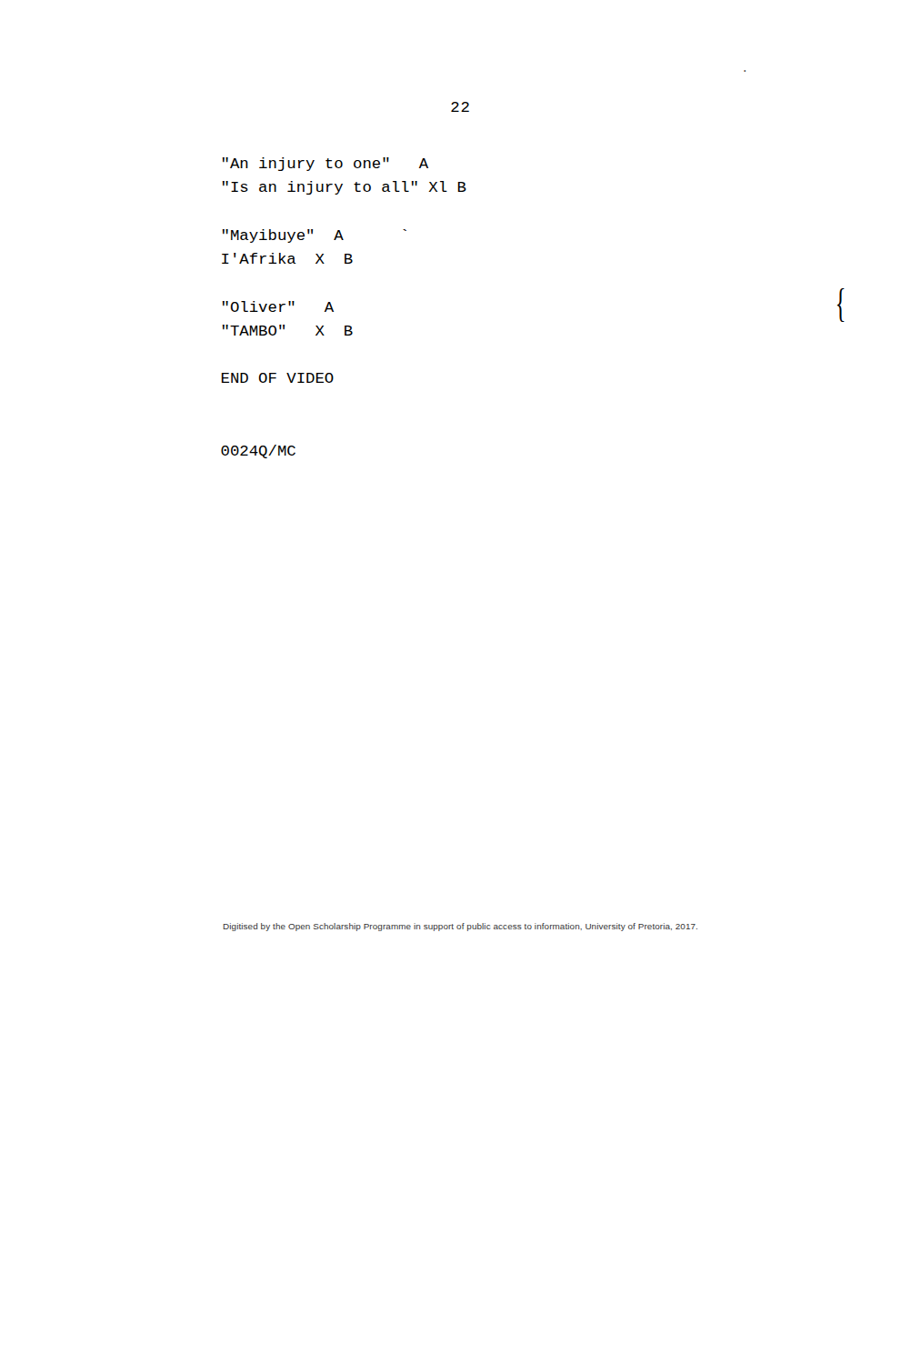.
22
"An injury to one" A "Is an injury to all" Xl B
"Mayibuye" A ` I'Afrika X B
"Oliver" A "TAMBO" X B{
END OF VIDEO
0024Q/MC
Digitised by the Open Scholarship Programme in support of public access to information, University of Pretoria, 2017.